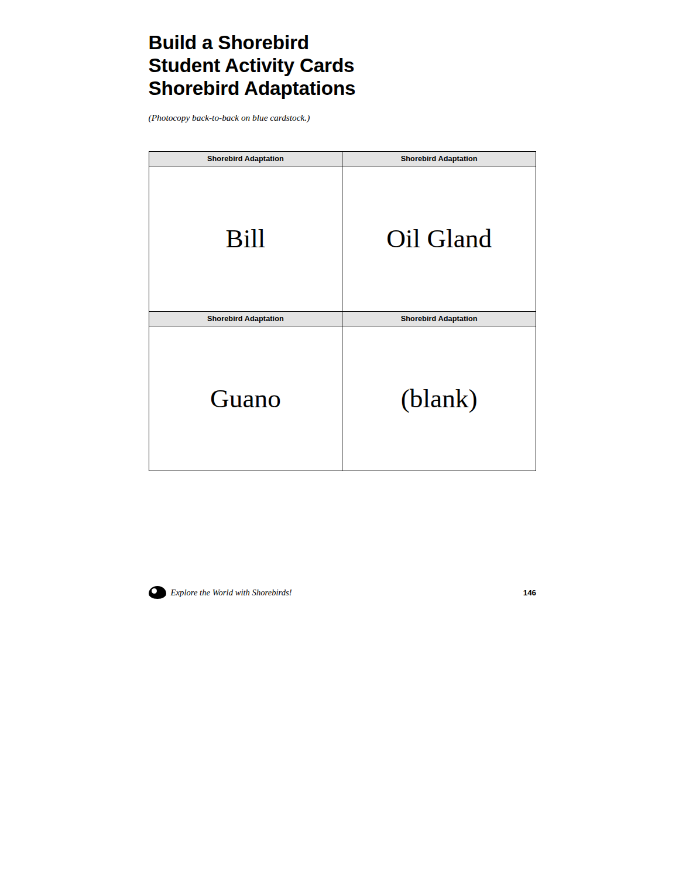Build a Shorebird
Student Activity Cards
Shorebird Adaptations
(Photocopy back-to-back on blue cardstock.)
| Shorebird Adaptation | Shorebird Adaptation |
| --- | --- |
| Bill | Oil Gland |
| Shorebird Adaptation | Shorebird Adaptation |
| Guano | (blank) |
Explore the World with Shorebirds!
146